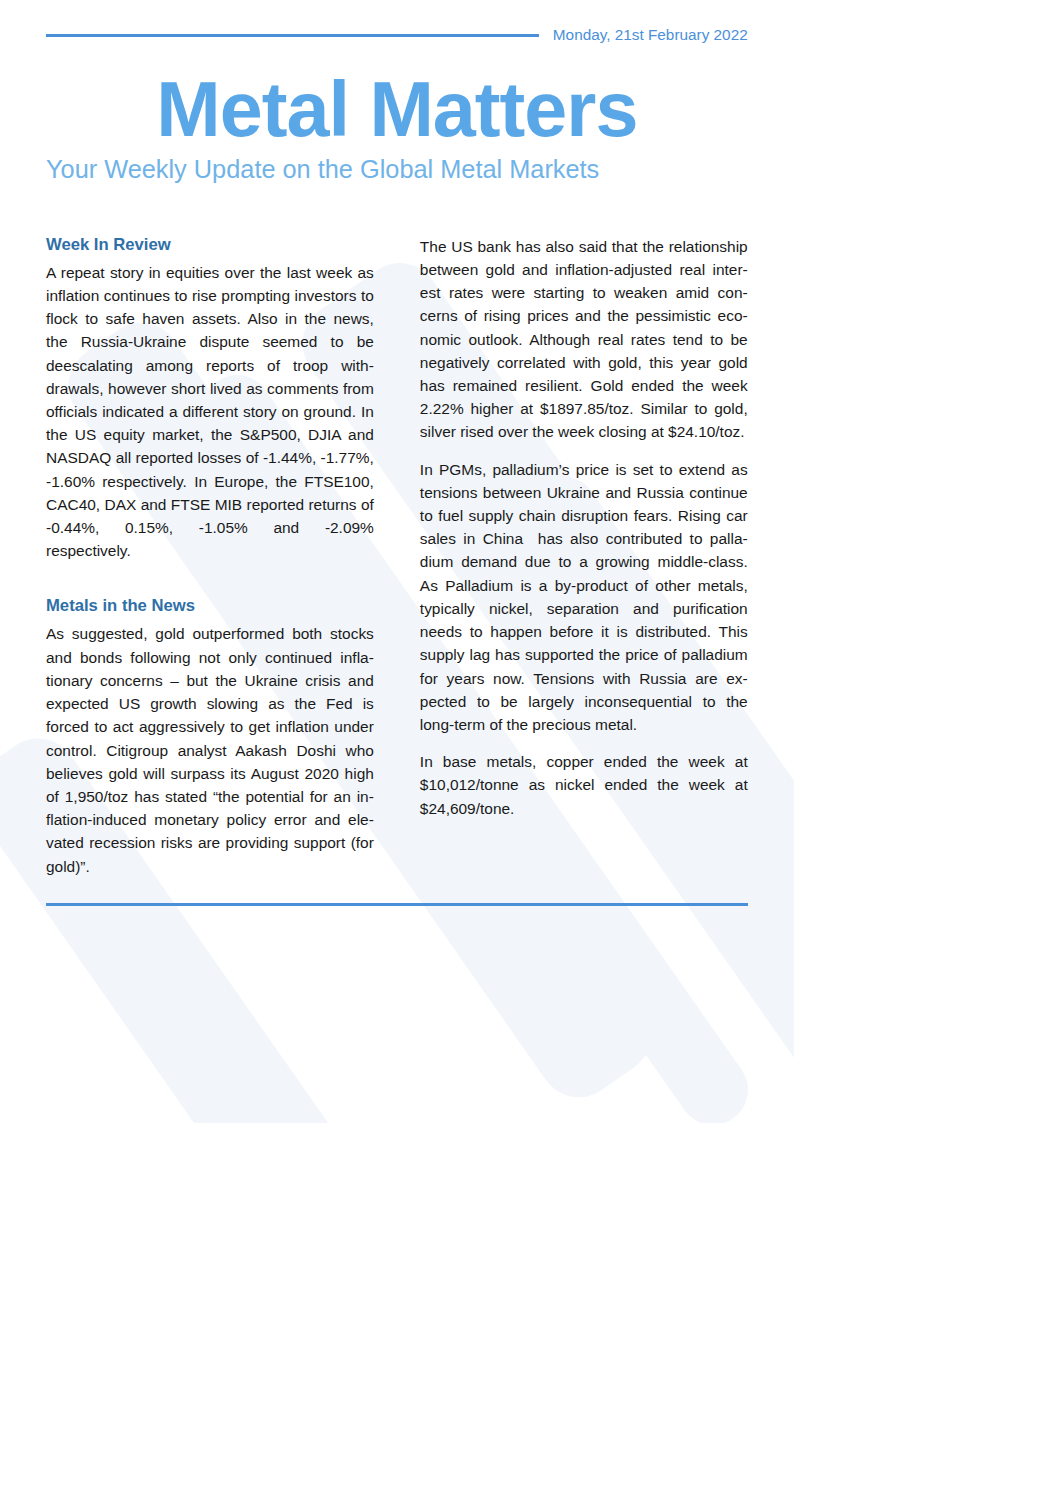Monday, 21st February 2022
Metal Matters
Your Weekly Update on the Global Metal Markets
Week In Review
A repeat story in equities over the last week as inflation continues to rise prompting investors to flock to safe haven assets. Also in the news, the Russia-Ukraine dispute seemed to be deescalating among reports of troop withdrawals, however short lived as comments from officials indicated a different story on ground. In the US equity market, the S&P500, DJIA and NASDAQ all reported losses of -1.44%, -1.77%, -1.60% respectively. In Europe, the FTSE100, CAC40, DAX and FTSE MIB reported returns of -0.44%, 0.15%, -1.05% and -2.09% respectively.
Metals in the News
As suggested, gold outperformed both stocks and bonds following not only continued inflationary concerns – but the Ukraine crisis and expected US growth slowing as the Fed is forced to act aggressively to get inflation under control. Citigroup analyst Aakash Doshi who believes gold will surpass its August 2020 high of 1,950/toz has stated “the potential for an inflation-induced monetary policy error and elevated recession risks are providing support (for gold)”.
The US bank has also said that the relationship between gold and inflation-adjusted real interest rates were starting to weaken amid concerns of rising prices and the pessimistic economic outlook. Although real rates tend to be negatively correlated with gold, this year gold has remained resilient. Gold ended the week 2.22% higher at $1897.85/toz. Similar to gold, silver rised over the week closing at $24.10/toz.
In PGMs, palladium’s price is set to extend as tensions between Ukraine and Russia continue to fuel supply chain disruption fears. Rising car sales in China has also contributed to palladium demand due to a growing middle-class. As Palladium is a by-product of other metals, typically nickel, separation and purification needs to happen before it is distributed. This supply lag has supported the price of palladium for years now. Tensions with Russia are expected to be largely inconsequential to the long-term of the precious metal.
In base metals, copper ended the week at $10,012/tonne as nickel ended the week at $24,609/tone.